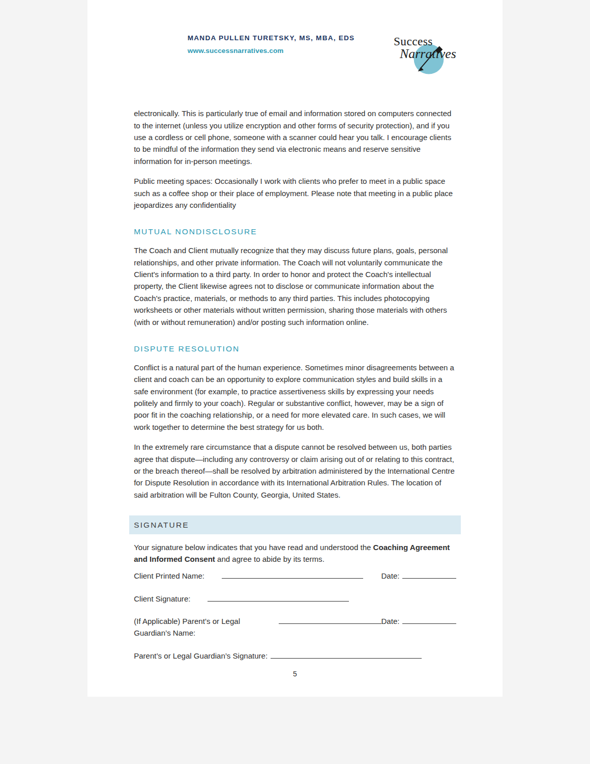Manda Pullen Turetsky, MS, MBA, EdS
www.successnarratives.com
Success Narratives Success Narratives
electronically. This is particularly true of email and information stored on computers connected to the internet (unless you utilize encryption and other forms of security protection), and if you use a cordless or cell phone, someone with a scanner could hear you talk. I encourage clients to be mindful of the information they send via electronic means and reserve sensitive information for in-person meetings.
Public meeting spaces: Occasionally I work with clients who prefer to meet in a public space such as a coffee shop or their place of employment. Please note that meeting in a public place jeopardizes any confidentiality
Mutual Nondisclosure
The Coach and Client mutually recognize that they may discuss future plans, goals, personal relationships, and other private information. The Coach will not voluntarily communicate the Client's information to a third party. In order to honor and protect the Coach's intellectual property, the Client likewise agrees not to disclose or communicate information about the Coach's practice, materials, or methods to any third parties. This includes photocopying worksheets or other materials without written permission, sharing those materials with others (with or without remuneration) and/or posting such information online.
Dispute Resolution
Conflict is a natural part of the human experience. Sometimes minor disagreements between a client and coach can be an opportunity to explore communication styles and build skills in a safe environment (for example, to practice assertiveness skills by expressing your needs politely and firmly to your coach). Regular or substantive conflict, however, may be a sign of poor fit in the coaching relationship, or a need for more elevated care. In such cases, we will work together to determine the best strategy for us both.
In the extremely rare circumstance that a dispute cannot be resolved between us, both parties agree that dispute—including any controversy or claim arising out of or relating to this contract, or the breach thereof—shall be resolved by arbitration administered by the International Centre for Dispute Resolution in accordance with its International Arbitration Rules. The location of said arbitration will be Fulton County, Georgia, United States.
Signature
Your signature below indicates that you have read and understood the Coaching Agreement and Informed Consent and agree to abide by its terms.
Client Printed Name: Date:
Client Signature:
(If Applicable) Parent’s or Legal Guardian’s Name: Date:
Parent’s or Legal Guardian’s Signature:
5